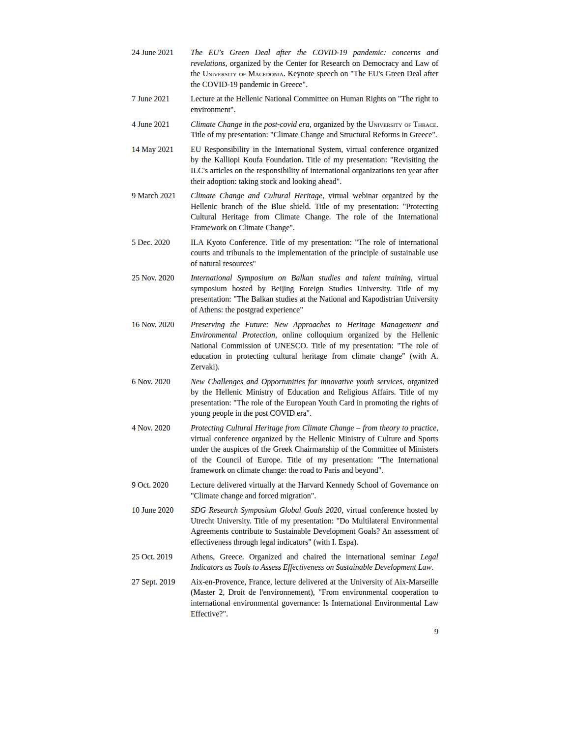| 24 June 2021 | The EU's Green Deal after the COVID-19 pandemic: concerns and revelations , organized by the Center for Research on Democracy and Law of the University of Macedonia . Keynote speech on "The EU's Green Deal after the COVID-19 pandemic in Greece". |
| 7 June 2021 | Lecture at the Hellenic National Committee on Human Rights on "The right to environment". |
| 4 June 2021 | Climate Change in the post-covid era , organized by the University of Thrace . Title of my presentation: "Climate Change and Structural Reforms in Greece". |
| 14 May 2021 | EU Responsibility in the International System, virtual conference organized by the Kalliopi Koufa Foundation. Title of my presentation: "Revisiting the ILC's articles on the responsibility of international organizations ten year after their adoption: taking stock and looking ahead". |
| 9 March 2021 | Climate Change and Cultural Heritage , virtual webinar organized by the Hellenic branch of the Blue shield. Title of my presentation: "Protecting Cultural Heritage from Climate Change. The role of the International Framework on Climate Change". |
| 5 Dec. 2020 | ILA Kyoto Conference. Title of my presentation: "The role of international courts and tribunals to the implementation of the principle of sustainable use of natural resources" |
| 25 Nov. 2020 | International Symposium on Balkan studies and talent training , virtual symposium hosted by Beijing Foreign Studies University. Title of my presentation: "The Balkan studies at the National and Kapodistrian University of Athens: the postgrad experience" |
| 16 Nov. 2020 | Preserving the Future: New Approaches to Heritage Management and Environmental Protection , online colloquium organized by the Hellenic National Commission of UNESCO. Title of my presentation: "The role of education in protecting cultural heritage from climate change" (with A. Zervaki). |
| 6 Nov. 2020 | New Challenges and Opportunities for innovative youth services , organized by the Hellenic Ministry of Education and Religious Affairs. Title of my presentation: "The role of the European Youth Card in promoting the rights of young people in the post COVID era". |
| 4 Nov. 2020 | Protecting Cultural Heritage from Climate Change – from theory to practice , virtual conference organized by the Hellenic Ministry of Culture and Sports under the auspices of the Greek Chairmanship of the Committee of Ministers of the Council of Europe. Title of my presentation: "The International framework on climate change: the road to Paris and beyond". |
| 9 Oct. 2020 | Lecture delivered virtually at the Harvard Kennedy School of Governance on "Climate change and forced migration". |
| 10 June 2020 | SDG Research Symposium Global Goals 2020 , virtual conference hosted by Utrecht University. Title of my presentation: "Do Multilateral Environmental Agreements contribute to Sustainable Development Goals? An assessment of effectiveness through legal indicators" (with I. Espa). |
| 25 Oct. 2019 | Athens, Greece. Organized and chaired the international seminar Legal Indicators as Tools to Assess Effectiveness on Sustainable Development Law . |
| 27 Sept. 2019 | Aix-en-Provence, France, lecture delivered at the University of Aix-Marseille (Master 2, Droit de l'environnement), "From environmental cooperation to international environmental governance: Is International Environmental Law Effective?". |
9